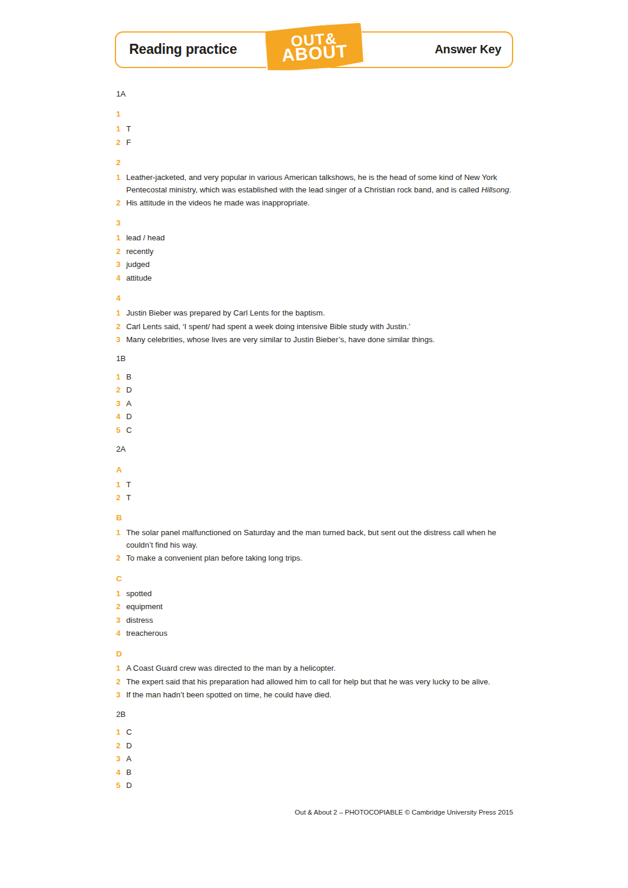Reading practice
Out& About
Answer Key
1A
1
1 T
2 F
2
1 Leather-jacketed, and very popular in various American talkshows, he is the head of some kind of New York Pentecostal ministry, which was established with the lead singer of a Christian rock band, and is called Hillsong.
2 His attitude in the videos he made was inappropriate.
3
1 lead / head
2 recently
3 judged
4 attitude
4
1 Justin Bieber was prepared by Carl Lents for the baptism.
2 Carl Lents said, ‘I spent/ had spent a week doing intensive Bible study with Justin.’
3 Many celebrities, whose lives are very similar to Justin Bieber’s, have done similar things.
1B
1 B
2 D
3 A
4 D
5 C
2A
A
1 T
2 T
B
1 The solar panel malfunctioned on Saturday and the man turned back, but sent out the distress call when he couldn’t find his way.
2 To make a convenient plan before taking long trips.
C
1 spotted
2 equipment
3 distress
4 treacherous
D
1 A Coast Guard crew was directed to the man by a helicopter.
2 The expert said that his preparation had allowed him to call for help but that he was very lucky to be alive.
3 If the man hadn’t been spotted on time, he could have died.
2B
1 C
2 D
3 A
4 B
5 D
Out & About 2 – PHOTOCOPIABLE © Cambridge University Press 2015